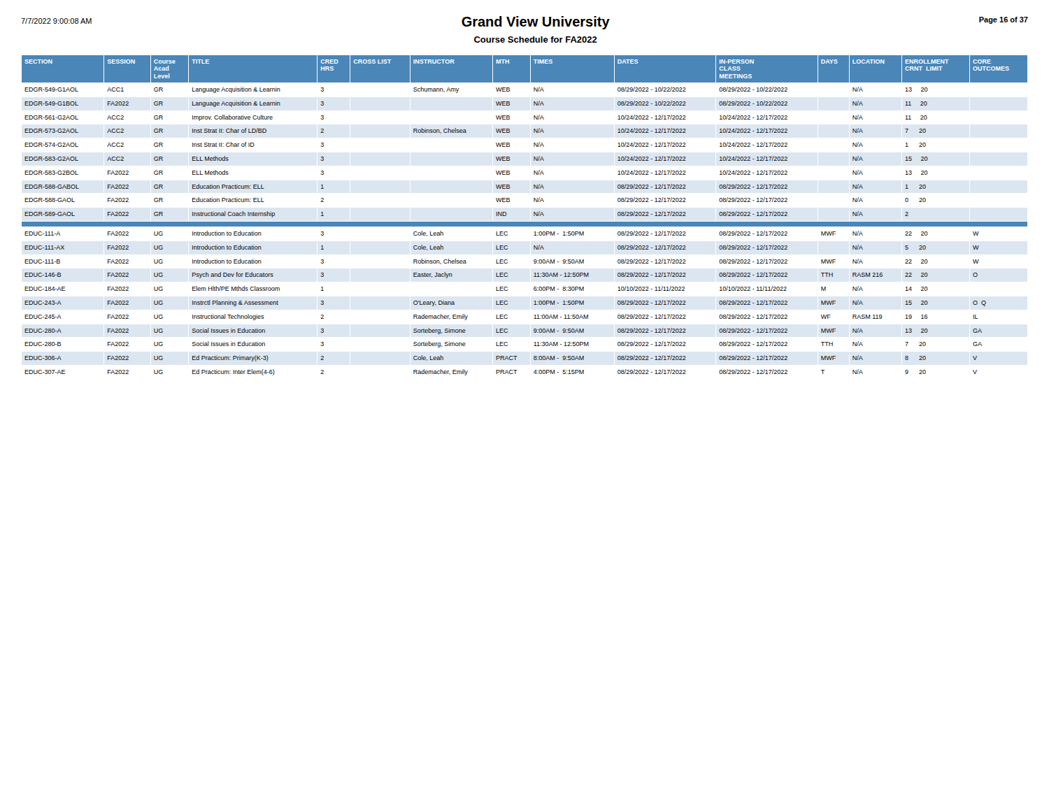7/7/2022 9:00:08 AM
Grand View University
Course Schedule for FA2022
Page 16 of 37
| SECTION | SESSION | Course Acad Level | TITLE | CRED HRS | CROSS LIST | INSTRUCTOR | MTH | TIMES | DATES | IN-PERSON CLASS MEETINGS | DAYS | LOCATION | ENROLLMENT CRNT LIMIT | CORE OUTCOMES |
| --- | --- | --- | --- | --- | --- | --- | --- | --- | --- | --- | --- | --- | --- | --- |
| EDGR-549-G1AOL | ACC1 | GR | Language Acquisition & Learnin | 3 | | Schumann, Amy | WEB | N/A | 08/29/2022 - 10/22/2022 | 08/29/2022 - 10/22/2022 | | N/A | 13 20 | |
| EDGR-549-G1BOL | FA2022 | GR | Language Acquisition & Learnin | 3 | | | WEB | N/A | 08/29/2022 - 10/22/2022 | 08/29/2022 - 10/22/2022 | | N/A | 11 20 | |
| EDGR-561-G2AOL | ACC2 | GR | Improv. Collaborative Culture | 3 | | | WEB | N/A | 10/24/2022 - 12/17/2022 | 10/24/2022 - 12/17/2022 | | N/A | 11 20 | |
| EDGR-573-G2AOL | ACC2 | GR | Inst Strat II: Char of LD/BD | 2 | | Robinson, Chelsea | WEB | N/A | 10/24/2022 - 12/17/2022 | 10/24/2022 - 12/17/2022 | | N/A | 7 20 | |
| EDGR-574-G2AOL | ACC2 | GR | Inst Strat II: Char of ID | 3 | | | WEB | N/A | 10/24/2022 - 12/17/2022 | 10/24/2022 - 12/17/2022 | | N/A | 1 20 | |
| EDGR-583-G2AOL | ACC2 | GR | ELL Methods | 3 | | | WEB | N/A | 10/24/2022 - 12/17/2022 | 10/24/2022 - 12/17/2022 | | N/A | 15 20 | |
| EDGR-583-G2BOL | FA2022 | GR | ELL Methods | 3 | | | WEB | N/A | 10/24/2022 - 12/17/2022 | 10/24/2022 - 12/17/2022 | | N/A | 13 20 | |
| EDGR-588-GABOL | FA2022 | GR | Education Practicum: ELL | 1 | | | WEB | N/A | 08/29/2022 - 12/17/2022 | 08/29/2022 - 12/17/2022 | | N/A | 1 20 | |
| EDGR-588-GAOL | FA2022 | GR | Education Practicum: ELL | 2 | | | WEB | N/A | 08/29/2022 - 12/17/2022 | 08/29/2022 - 12/17/2022 | | N/A | 0 20 | |
| EDGR-589-GAOL | FA2022 | GR | Instructional Coach Internship | 1 | | | IND | N/A | 08/29/2022 - 12/17/2022 | 08/29/2022 - 12/17/2022 | | N/A | 2 | |
| EDUC-111-A | FA2022 | UG | Introduction to Education | 3 | | Cole, Leah | LEC | 1:00PM - 1:50PM | 08/29/2022 - 12/17/2022 | 08/29/2022 - 12/17/2022 | MWF | N/A | 22 20 | W |
| EDUC-111-AX | FA2022 | UG | Introduction to Education | 1 | | Cole, Leah | LEC | N/A | 08/29/2022 - 12/17/2022 | 08/29/2022 - 12/17/2022 | | N/A | 5 20 | W |
| EDUC-111-B | FA2022 | UG | Introduction to Education | 3 | | Robinson, Chelsea | LEC | 9:00AM - 9:50AM | 08/29/2022 - 12/17/2022 | 08/29/2022 - 12/17/2022 | MWF | N/A | 22 20 | W |
| EDUC-146-B | FA2022 | UG | Psych and Dev for Educators | 3 | | Easter, Jaclyn | LEC | 11:30AM - 12:50PM | 08/29/2022 - 12/17/2022 | 08/29/2022 - 12/17/2022 | TTH | RASM 216 | 22 20 | O |
| EDUC-184-AE | FA2022 | UG | Elem Hlth/PE Mthds Classroom | 1 | | | LEC | 6:00PM - 8:30PM | 10/10/2022 - 11/11/2022 | 10/10/2022 - 11/11/2022 | M | N/A | 14 20 | |
| EDUC-243-A | FA2022 | UG | Instrctl Planning & Assessment | 3 | | O'Leary, Diana | LEC | 1:00PM - 1:50PM | 08/29/2022 - 12/17/2022 | 08/29/2022 - 12/17/2022 | MWF | N/A | 15 20 | O Q |
| EDUC-245-A | FA2022 | UG | Instructional Technologies | 2 | | Rademacher, Emily | LEC | 11:00AM - 11:50AM | 08/29/2022 - 12/17/2022 | 08/29/2022 - 12/17/2022 | WF | RASM 119 | 19 16 | IL |
| EDUC-280-A | FA2022 | UG | Social Issues in Education | 3 | | Sorteberg, Simone | LEC | 9:00AM - 9:50AM | 08/29/2022 - 12/17/2022 | 08/29/2022 - 12/17/2022 | MWF | N/A | 13 20 | GA |
| EDUC-280-B | FA2022 | UG | Social Issues in Education | 3 | | Sorteberg, Simone | LEC | 11:30AM - 12:50PM | 08/29/2022 - 12/17/2022 | 08/29/2022 - 12/17/2022 | TTH | N/A | 7 20 | GA |
| EDUC-306-A | FA2022 | UG | Ed Practicum: Primary(K-3) | 2 | | Cole, Leah | PRACT | 8:00AM - 9:50AM | 08/29/2022 - 12/17/2022 | 08/29/2022 - 12/17/2022 | MWF | N/A | 8 20 | V |
| EDUC-307-AE | FA2022 | UG | Ed Practicum: Inter Elem(4-6) | 2 | | Rademacher, Emily | PRACT | 4:00PM - 5:15PM | 08/29/2022 - 12/17/2022 | 08/29/2022 - 12/17/2022 | T | N/A | 9 20 | V |